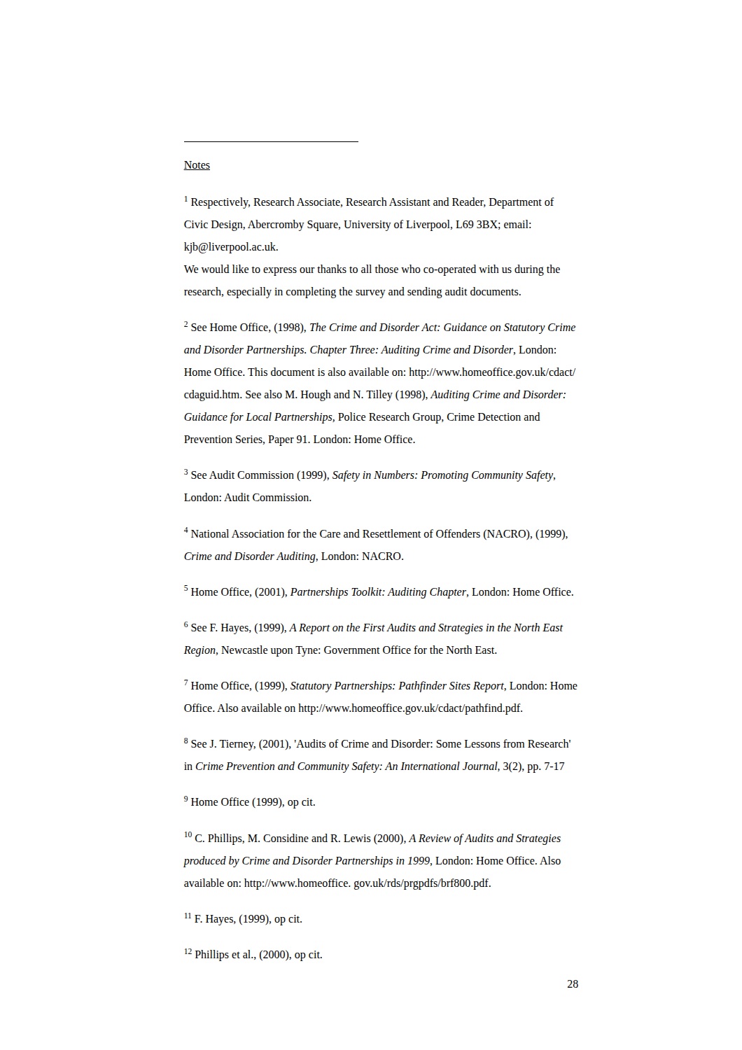Notes
Respectively, Research Associate, Research Assistant and Reader, Department of Civic Design, Abercromby Square, University of Liverpool, L69 3BX; email: kjb@liverpool.ac.uk.
We would like to express our thanks to all those who co-operated with us during the research, especially in completing the survey and sending audit documents.
See Home Office, (1998), The Crime and Disorder Act: Guidance on Statutory Crime and Disorder Partnerships. Chapter Three: Auditing Crime and Disorder, London: Home Office. This document is also available on: http://www.homeoffice.gov.uk/cdact/ cdaguid.htm. See also M. Hough and N. Tilley (1998), Auditing Crime and Disorder: Guidance for Local Partnerships, Police Research Group, Crime Detection and Prevention Series, Paper 91. London: Home Office.
See Audit Commission (1999), Safety in Numbers: Promoting Community Safety, London: Audit Commission.
National Association for the Care and Resettlement of Offenders (NACRO), (1999), Crime and Disorder Auditing, London: NACRO.
Home Office, (2001), Partnerships Toolkit: Auditing Chapter, London: Home Office.
See F. Hayes, (1999), A Report on the First Audits and Strategies in the North East Region, Newcastle upon Tyne: Government Office for the North East.
Home Office, (1999), Statutory Partnerships: Pathfinder Sites Report, London: Home Office. Also available on http://www.homeoffice.gov.uk/cdact/pathfind.pdf.
See J. Tierney, (2001), 'Audits of Crime and Disorder: Some Lessons from Research' in Crime Prevention and Community Safety: An International Journal, 3(2), pp. 7-17
Home Office (1999), op cit.
C. Phillips, M. Considine and R. Lewis (2000), A Review of Audits and Strategies produced by Crime and Disorder Partnerships in 1999, London: Home Office. Also available on: http://www.homeoffice. gov.uk/rds/prgpdfs/brf800.pdf.
F. Hayes, (1999), op cit.
Phillips et al., (2000), op cit.
28